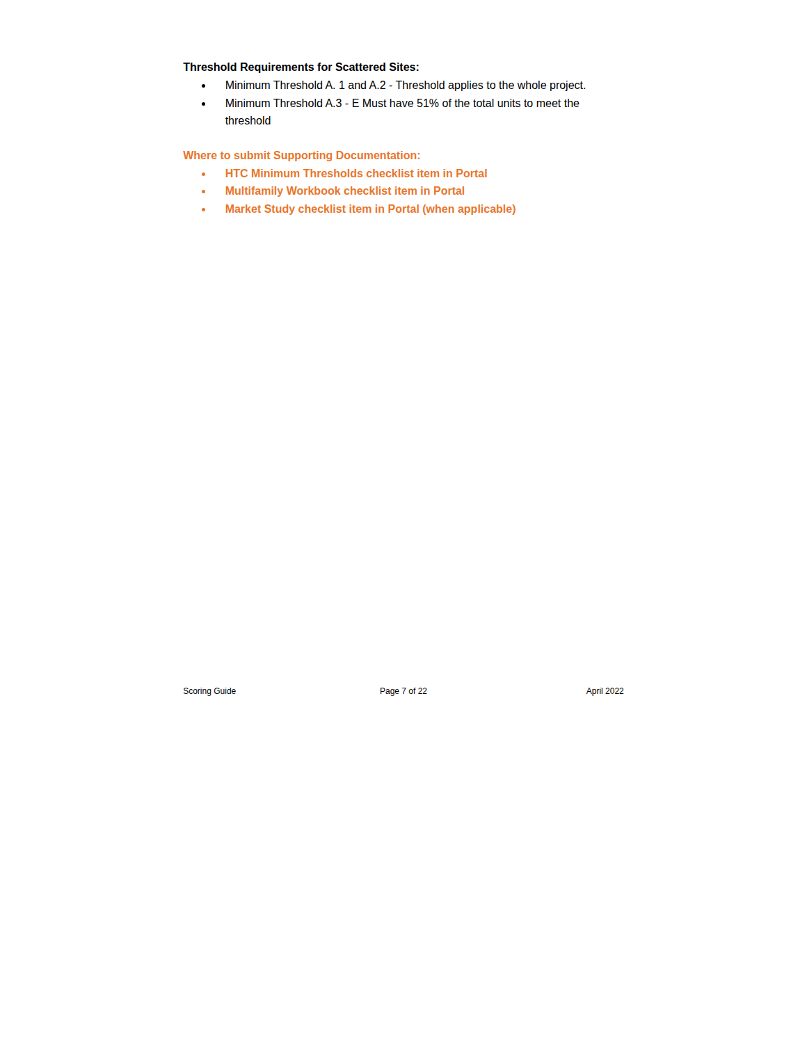Threshold Requirements for Scattered Sites:
Minimum Threshold A. 1 and A.2 - Threshold applies to the whole project.
Minimum Threshold A.3 - E Must have 51% of the total units to meet the threshold
Where to submit Supporting Documentation:
HTC Minimum Thresholds checklist item in Portal
Multifamily Workbook checklist item in Portal
Market Study checklist item in Portal (when applicable)
Scoring Guide Page 7 of 22 April 2022